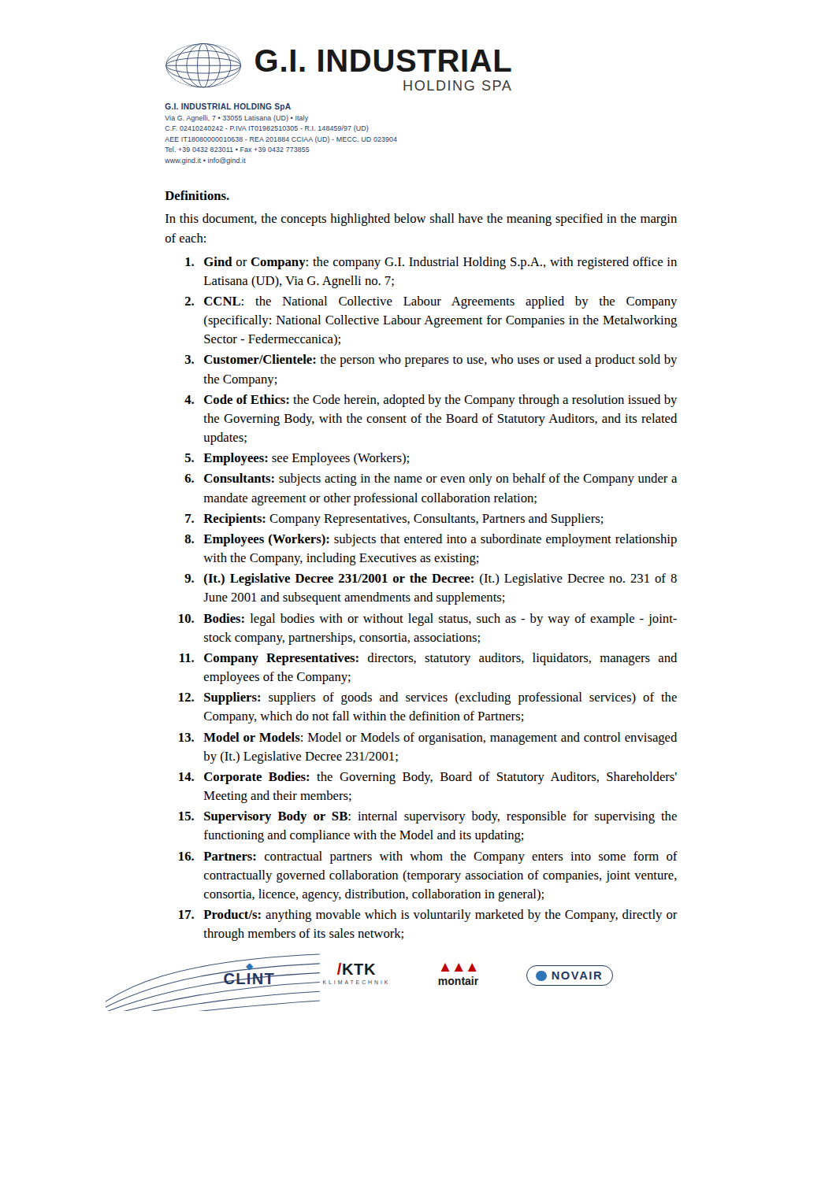G.I. INDUSTRIAL
HOLDING SPA
G.I. INDUSTRIAL HOLDING SpA
Via G. Agnelli, 7 • 33055 Latisana (UD) • Italy
C.F. 02410240242 - P.IVA IT01982510305 - R.I. 148459/97 (UD)
AEE IT18080000010638 - REA 201884 CCIAA (UD) - MECC. UD 023904
Tel. +39 0432 823011 • Fax +39 0432 773855
www.gind.it • info@gind.it
Definitions.
In this document, the concepts highlighted below shall have the meaning specified in the margin of each:
Gind or Company: the company G.I. Industrial Holding S.p.A., with registered office in Latisana (UD), Via G. Agnelli no. 7;
CCNL: the National Collective Labour Agreements applied by the Company (specifically: National Collective Labour Agreement for Companies in the Metalworking Sector - Federmeccanica);
Customer/Clientele: the person who prepares to use, who uses or used a product sold by the Company;
Code of Ethics: the Code herein, adopted by the Company through a resolution issued by the Governing Body, with the consent of the Board of Statutory Auditors, and its related updates;
Employees: see Employees (Workers);
Consultants: subjects acting in the name or even only on behalf of the Company under a mandate agreement or other professional collaboration relation;
Recipients: Company Representatives, Consultants, Partners and Suppliers;
Employees (Workers): subjects that entered into a subordinate employment relationship with the Company, including Executives as existing;
(It.) Legislative Decree 231/2001 or the Decree: (It.) Legislative Decree no. 231 of 8 June 2001 and subsequent amendments and supplements;
Bodies: legal bodies with or without legal status, such as - by way of example - joint-stock company, partnerships, consortia, associations;
Company Representatives: directors, statutory auditors, liquidators, managers and employees of the Company;
Suppliers: suppliers of goods and services (excluding professional services) of the Company, which do not fall within the definition of Partners;
Model or Models: Model or Models of organisation, management and control envisaged by (It.) Legislative Decree 231/2001;
Corporate Bodies: the Governing Body, Board of Statutory Auditors, Shareholders' Meeting and their members;
Supervisory Body or SB: internal supervisory body, responsible for supervising the functioning and compliance with the Model and its updating;
Partners: contractual partners with whom the Company enters into some form of contractually governed collaboration (temporary association of companies, joint venture, consortia, licence, agency, distribution, collaboration in general);
Product/s: anything movable which is voluntarily marketed by the Company, directly or through members of its sales network;
◆
CLINT
/KTK
KLIMATECHNIK
▲▲▲
montair
NOVAIR